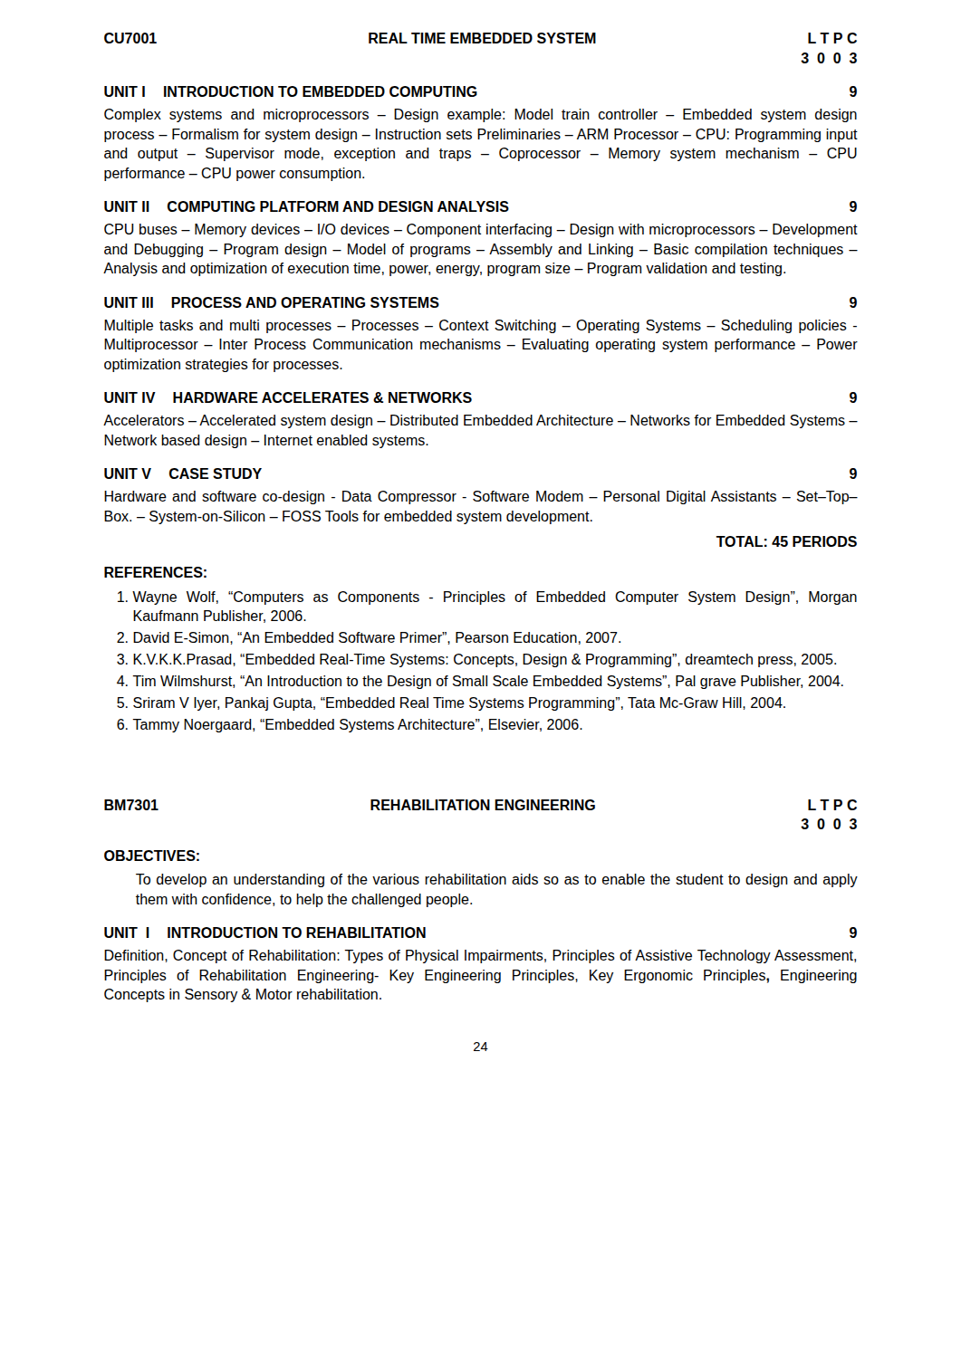CU7001 REAL TIME EMBEDDED SYSTEM L T P C
3 0 0 3
UNIT I INTRODUCTION TO EMBEDDED COMPUTING 9
Complex systems and microprocessors – Design example: Model train controller – Embedded system design process – Formalism for system design – Instruction sets Preliminaries – ARM Processor – CPU: Programming input and output – Supervisor mode, exception and traps – Coprocessor – Memory system mechanism – CPU performance – CPU power consumption.
UNIT II COMPUTING PLATFORM AND DESIGN ANALYSIS 9
CPU buses – Memory devices – I/O devices – Component interfacing – Design with microprocessors – Development and Debugging – Program design – Model of programs – Assembly and Linking – Basic compilation techniques – Analysis and optimization of execution time, power, energy, program size – Program validation and testing.
UNIT III PROCESS AND OPERATING SYSTEMS 9
Multiple tasks and multi processes – Processes – Context Switching – Operating Systems – Scheduling policies - Multiprocessor – Inter Process Communication mechanisms – Evaluating operating system performance – Power optimization strategies for processes.
UNIT IV HARDWARE ACCELERATES & NETWORKS 9
Accelerators – Accelerated system design – Distributed Embedded Architecture – Networks for Embedded Systems – Network based design – Internet enabled systems.
UNIT V CASE STUDY 9
Hardware and software co-design - Data Compressor - Software Modem – Personal Digital Assistants – Set–Top–Box. – System-on-Silicon – FOSS Tools for embedded system development.
TOTAL: 45 PERIODS
REFERENCES:
Wayne Wolf, “Computers as Components - Principles of Embedded Computer System Design”, Morgan Kaufmann Publisher, 2006.
David E-Simon, “An Embedded Software Primer”, Pearson Education, 2007.
K.V.K.K.Prasad, “Embedded Real-Time Systems: Concepts, Design & Programming”, dreamtech press, 2005.
Tim Wilmshurst, “An Introduction to the Design of Small Scale Embedded Systems”, Pal grave Publisher, 2004.
Sriram V Iyer, Pankaj Gupta, “Embedded Real Time Systems Programming”, Tata Mc-Graw Hill, 2004.
Tammy Noergaard, “Embedded Systems Architecture”, Elsevier, 2006.
BM7301 REHABILITATION ENGINEERING L T P C
3 0 0 3
OBJECTIVES:
To develop an understanding of the various rehabilitation aids so as to enable the student to design and apply them with confidence, to help the challenged people.
UNIT I INTRODUCTION TO REHABILITATION 9
Definition, Concept of Rehabilitation: Types of Physical Impairments, Principles of Assistive Technology Assessment, Principles of Rehabilitation Engineering- Key Engineering Principles, Key Ergonomic Principles, Engineering Concepts in Sensory & Motor rehabilitation.
24